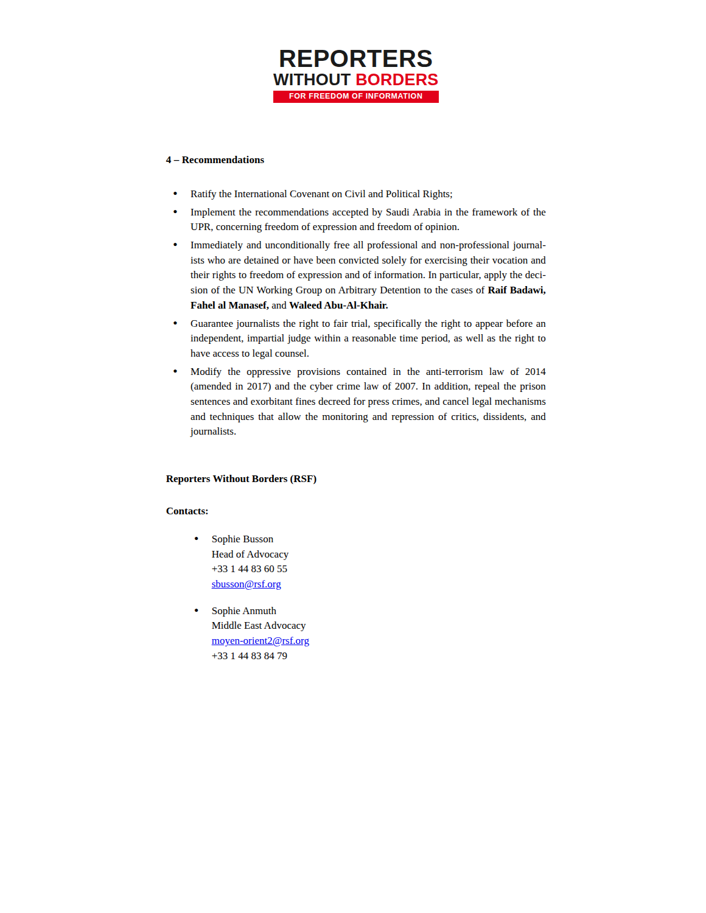REPORTERS WITHOUT BORDERS FOR FREEDOM OF INFORMATION
4 – Recommendations
Ratify the International Covenant on Civil and Political Rights;
Implement the recommendations accepted by Saudi Arabia in the framework of the UPR, concerning freedom of expression and freedom of opinion.
Immediately and unconditionally free all professional and non-professional journalists who are detained or have been convicted solely for exercising their vocation and their rights to freedom of expression and of information. In particular, apply the decision of the UN Working Group on Arbitrary Detention to the cases of Raif Badawi, Fahel al Manasef, and Waleed Abu-Al-Khair.
Guarantee journalists the right to fair trial, specifically the right to appear before an independent, impartial judge within a reasonable time period, as well as the right to have access to legal counsel.
Modify the oppressive provisions contained in the anti-terrorism law of 2014 (amended in 2017) and the cyber crime law of 2007. In addition, repeal the prison sentences and exorbitant fines decreed for press crimes, and cancel legal mechanisms and techniques that allow the monitoring and repression of critics, dissidents, and journalists.
Reporters Without Borders (RSF)
Contacts:
Sophie Busson Head of Advocacy +33 1 44 83 60 55 sbusson@rsf.org
Sophie Anmuth Middle East Advocacy moyen-orient2@rsf.org +33 1 44 83 84 79